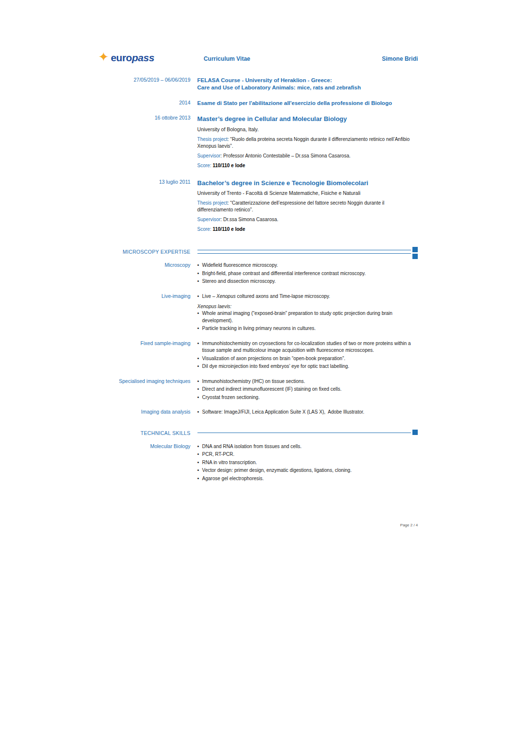✦ euro pass
Curriculum Vitae
Simone Bridi
27/05/2019 – 06/06/2019
FELASA Course - University of Heraklion - Greece:
Care and Use of Laboratory Animals: mice, rats and zebrafish
2014
Esame di Stato per l'abilitazione all'esercizio della professione di Biologo
16 ottobre 2013
Master’s degree in Cellular and Molecular Biology
University of Bologna, Italy.
Thesis project: “Ruolo della proteina secreta Noggin durante il differenziamento retinico nell’Anfibio Xenopus laevis”.
Supervisor: Professor Antonio Contestabile – Dr.ssa Simona Casarosa.
Score: 110/110 e lode
13 luglio 2011
Bachelor’s degree in Scienze e Tecnologie Biomolecolari
University of Trento - Facoltà di Scienze Matematiche, Fisiche e Naturali
Thesis project: “Caratterizzazione dell’espressione del fattore secreto Noggin durante il differenziamento retinico”.
Supervisor: Dr.ssa Simona Casarosa.
Score: 110/110 e lode
MICROSCOPY EXPERTISE
Microscopy
Widefield fluorescence microscopy.
Bright-field, phase contrast and differential interference contrast microscopy.
Stereo and dissection microscopy.
Live-imaging
Live – Xenopus coltured axons and Time-lapse microscopy.
Xenopus laevis:
Whole animal imaging (“exposed-brain” preparation to study optic projection during brain development).
Particle tracking in living primary neurons in cultures.
Fixed sample-imaging
Immunohistochemistry on cryosections for co-localization studies of two or more proteins within a tissue sample and multicolour image acquisition with fluorescence microscopes.
Visualization of axon projections on brain “open-book preparation”.
DiI dye microinjection into fixed embryos’ eye for optic tract labelling.
Specialised imaging techniques
Immunohistochemistry (IHC) on tissue sections.
Direct and indirect immunofluorescent (IF) staining on fixed cells.
Cryostat frozen sectioning.
Imaging data analysis
Software: ImageJ/FIJI, Leica Application Suite X (LAS X), Adobe Illustrator.
TECHNICAL SKILLS
Molecular Biology
DNA and RNA isolation from tissues and cells.
PCR, RT-PCR.
RNA in vitro transcription.
Vector design: primer design, enzymatic digestions, ligations, cloning.
Agarose gel electrophoresis.
Page 2 / 4